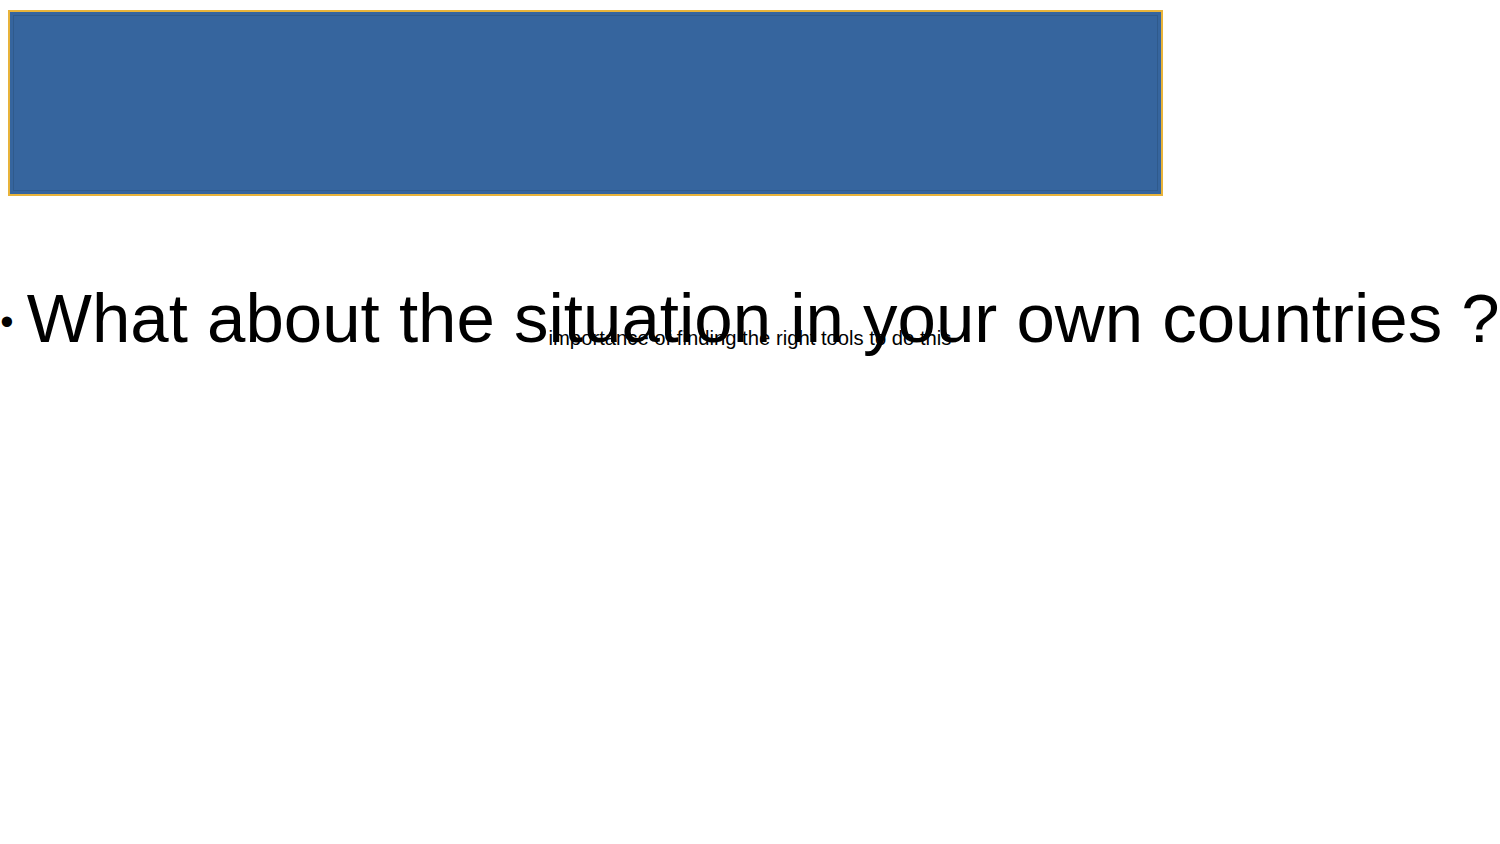importance of finding the right tools to do this
•What about the situation in your own countries ?